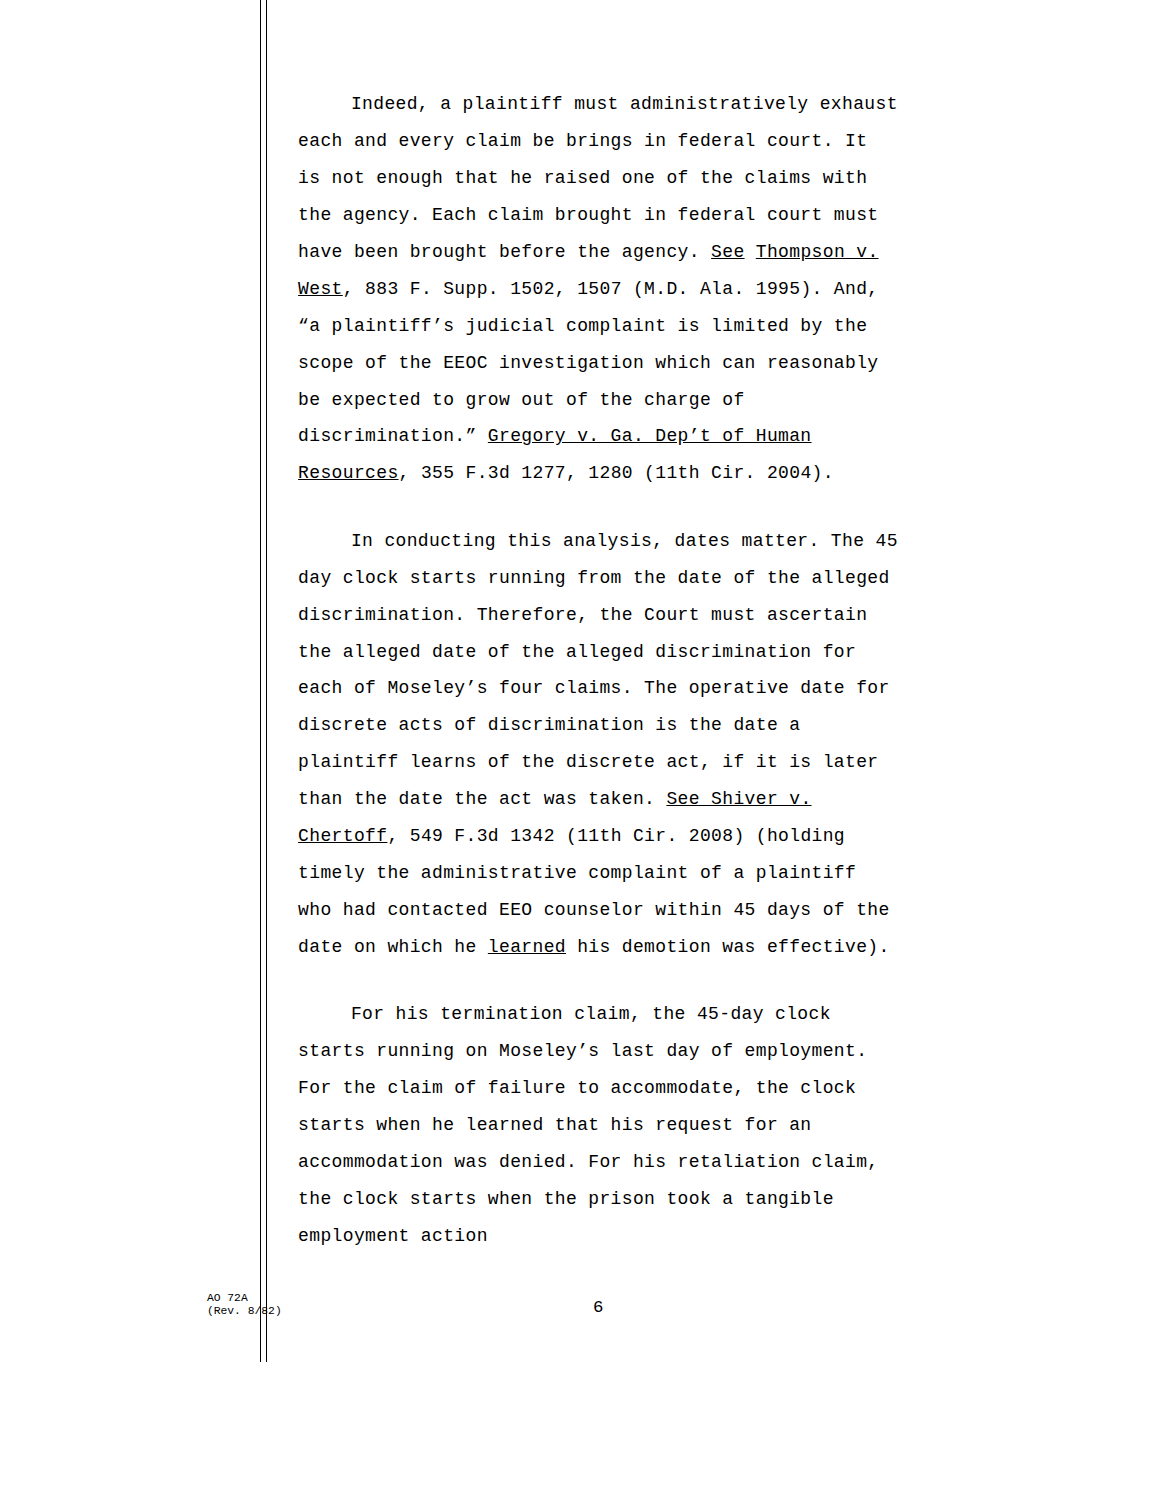Indeed, a plaintiff must administratively exhaust each and every claim be brings in federal court. It is not enough that he raised one of the claims with the agency. Each claim brought in federal court must have been brought before the agency. See Thompson v. West, 883 F. Supp. 1502, 1507 (M.D. Ala. 1995). And, “a plaintiff’s judicial complaint is limited by the scope of the EEOC investigation which can reasonably be expected to grow out of the charge of discrimination.” Gregory v. Ga. Dep’t of Human Resources, 355 F.3d 1277, 1280 (11th Cir. 2004).
In conducting this analysis, dates matter. The 45 day clock starts running from the date of the alleged discrimination. Therefore, the Court must ascertain the alleged date of the alleged discrimination for each of Moseley’s four claims. The operative date for discrete acts of discrimination is the date a plaintiff learns of the discrete act, if it is later than the date the act was taken. See Shiver v. Chertoff, 549 F.3d 1342 (11th Cir. 2008) (holding timely the administrative complaint of a plaintiff who had contacted EEO counselor within 45 days of the date on which he learned his demotion was effective).
For his termination claim, the 45-day clock starts running on Moseley’s last day of employment. For the claim of failure to accommodate, the clock starts when he learned that his request for an accommodation was denied. For his retaliation claim, the clock starts when the prison took a tangible employment action
AO 72A
(Rev. 8/82)
6